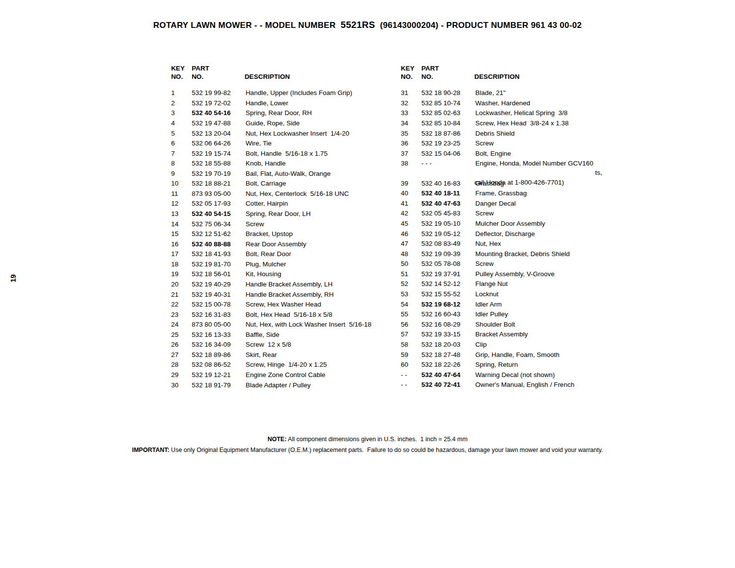ROTARY LAWN MOWER - - MODEL NUMBER 5521RS (96143000204) - PRODUCT NUMBER 961 43 00-02
19
| KEY NO. | PART NO. | DESCRIPTION |
| --- | --- | --- |
| 1 | 532 19 99-82 | Handle, Upper (Includes Foam Grip) |
| 2 | 532 19 72-02 | Handle, Lower |
| 3 | 532 40 54-16 | Spring, Rear Door, RH |
| 4 | 532 19 47-88 | Guide, Rope, Side |
| 5 | 532 13 20-04 | Nut, Hex Lockwasher Insert 1/4-20 |
| 6 | 532 06 64-26 | Wire, Tie |
| 7 | 532 19 15-74 | Bolt, Handle 5/16-18 x 1.75 |
| 8 | 532 18 55-88 | Knob, Handle |
| 9 | 532 19 70-19 | Bail, Flat, Auto-Walk, Orange |
| 10 | 532 18 88-21 | Bolt, Carriage |
| 11 | 873 93 05-00 | Nut, Hex, Centerlock 5/16-18 UNC |
| 12 | 532 05 17-93 | Cotter, Hairpin |
| 13 | 532 40 54-15 | Spring, Rear Door, LH |
| 14 | 532 75 06-34 | Screw |
| 15 | 532 12 51-62 | Bracket, Upstop |
| 16 | 532 40 88-88 | Rear Door Assembly |
| 17 | 532 18 41-93 | Bolt, Rear Door |
| 18 | 532 19 81-70 | Plug, Mulcher |
| 19 | 532 18 56-01 | Kit, Housing |
| 20 | 532 19 40-29 | Handle Bracket Assembly, LH |
| 21 | 532 19 40-31 | Handle Bracket Assembly, RH |
| 22 | 532 15 00-78 | Screw, Hex Washer Head |
| 23 | 532 16 31-83 | Bolt, Hex Head 5/16-18 x 5/8 |
| 24 | 873 80 05-00 | Nut, Hex, with Lock Washer Insert 5/16-18 |
| 25 | 532 16 13-33 | Baffle, Side |
| 26 | 532 16 34-09 | Screw 12 x 5/8 |
| 27 | 532 18 89-86 | Skirt, Rear |
| 28 | 532 08 86-52 | Screw, Hinge 1/4-20 x 1.25 |
| 29 | 532 19 12-21 | Engine Zone Control Cable |
| 30 | 532 18 91-79 | Blade Adapter / Pulley |
| KEY NO. | PART NO. | DESCRIPTION |
| --- | --- | --- |
| 31 | 532 18 90-28 | Blade, 21" |
| 32 | 532 85 10-74 | Washer, Hardened |
| 33 | 532 85 02-63 | Lockwasher, Helical Spring 3/8 |
| 34 | 532 85 10-84 | Screw, Hex Head 3/8-24 x 1.38 |
| 35 | 532 18 87-86 | Debris Shield |
| 36 | 532 19 23-25 | Screw |
| 37 | 532 15 04-06 | Bolt, Engine |
| 38 | - - - | Engine, Honda, Model Number GCV160 ts, call Honda at 1-800-426-7701) |
| 39 | 532 40 16-83 | Grassbag |
| 40 | 532 40 18-11 | Frame, Grassbag |
| 41 | 532 40 47-63 | Danger Decal |
| 42 | 532 05 45-83 | Screw |
| 45 | 532 19 05-10 | Mulcher Door Assembly |
| 46 | 532 19 05-12 | Deflector, Discharge |
| 47 | 532 08 83-49 | Nut, Hex |
| 48 | 532 19 09-39 | Mounting Bracket, Debris Shield |
| 50 | 532 05 78-08 | Screw |
| 51 | 532 19 37-91 | Pulley Assembly, V-Groove |
| 52 | 532 14 52-12 | Flange Nut |
| 53 | 532 15 55-52 | Locknut |
| 54 | 532 19 68-12 | Idler Arm |
| 55 | 532 16 60-43 | Idler Pulley |
| 56 | 532 16 08-29 | Shoulder Bolt |
| 57 | 532 19 33-15 | Bracket Assembly |
| 58 | 532 18 20-03 | Clip |
| 59 | 532 18 27-48 | Grip, Handle, Foam, Smooth |
| 60 | 532 18 22-26 | Spring, Return |
| - - | 532 40 47-64 | Warning Decal (not shown) |
| - - | 532 40 72-41 | Owner's Manual, English / French |
NOTE: All component dimensions given in U.S. inches. 1 inch = 25.4 mm
IMPORTANT: Use only Original Equipment Manufacturer (O.E.M.) replacement parts. Failure to do so could be hazardous, damage your lawn mower and void your warranty.